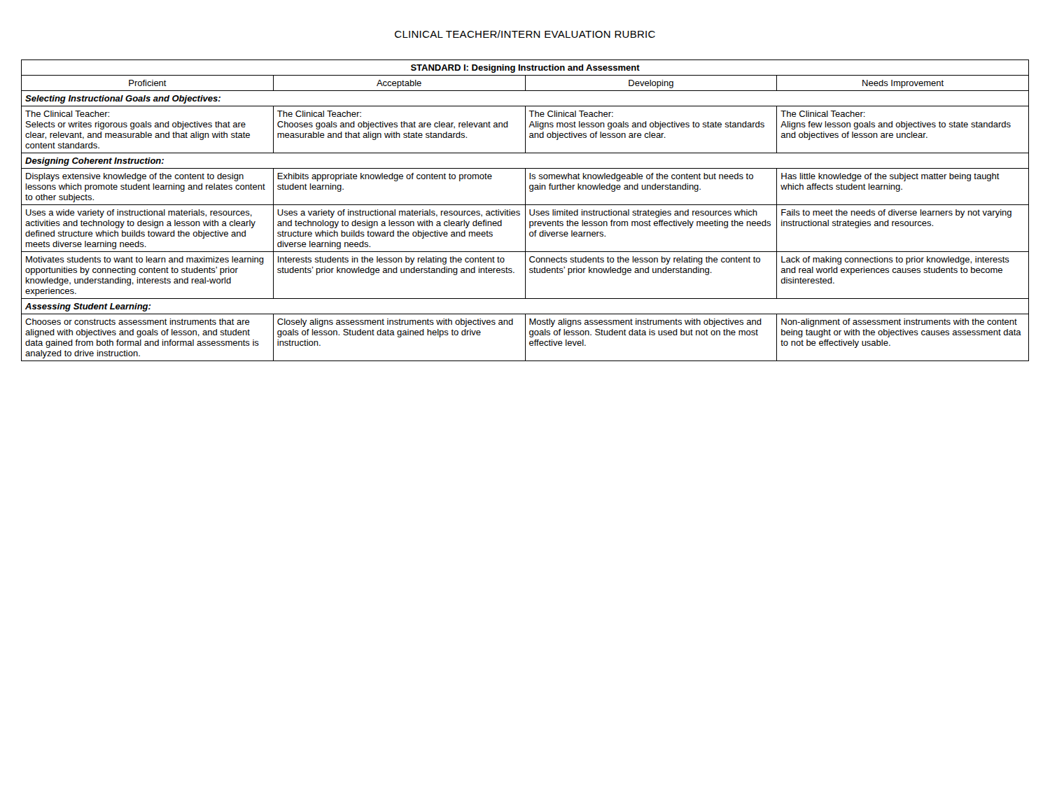CLINICAL TEACHER/INTERN EVALUATION RUBRIC
| STANDARD I: Designing Instruction and Assessment |
| --- |
| Proficient | Acceptable | Developing | Needs Improvement |
| Selecting Instructional Goals and Objectives: |
| The Clinical Teacher: Selects or writes rigorous goals and objectives that are clear, relevant, and measurable and that align with state content standards. | The Clinical Teacher: Chooses goals and objectives that are clear, relevant and measurable and that align with state standards. | The Clinical Teacher: Aligns most lesson goals and objectives to state standards and objectives of lesson are clear. | The Clinical Teacher: Aligns few lesson goals and objectives to state standards and objectives of lesson are unclear. |
| Designing Coherent Instruction: |
| Displays extensive knowledge of the content to design lessons which promote student learning and relates content to other subjects. | Exhibits appropriate knowledge of content to promote student learning. | Is somewhat knowledgeable of the content but needs to gain further knowledge and understanding. | Has little knowledge of the subject matter being taught which affects student learning. |
| Uses a wide variety of instructional materials, resources, activities and technology to design a lesson with a clearly defined structure which builds toward the objective and meets diverse learning needs. | Uses a variety of instructional materials, resources, activities and technology to design a lesson with a clearly defined structure which builds toward the objective and meets diverse learning needs. | Uses limited instructional strategies and resources which prevents the lesson from most effectively meeting the needs of diverse learners. | Fails to meet the needs of diverse learners by not varying instructional strategies and resources. |
| Motivates students to want to learn and maximizes learning opportunities by connecting content to students’ prior knowledge, understanding, interests and real-world experiences. | Interests students in the lesson by relating the content to students’ prior knowledge and understanding and interests. | Connects students to the lesson by relating the content to students’ prior knowledge and understanding. | Lack of making connections to prior knowledge, interests and real world experiences causes students to become disinterested. |
| Assessing Student Learning: |
| Chooses or constructs assessment instruments that are aligned with objectives and goals of lesson, and student data gained from both formal and informal assessments is analyzed to drive instruction. | Closely aligns assessment instruments with objectives and goals of lesson. Student data gained helps to drive instruction. | Mostly aligns assessment instruments with objectives and goals of lesson. Student data is used but not on the most effective level. | Non-alignment of assessment instruments with the content being taught or with the objectives causes assessment data to not be effectively usable. |